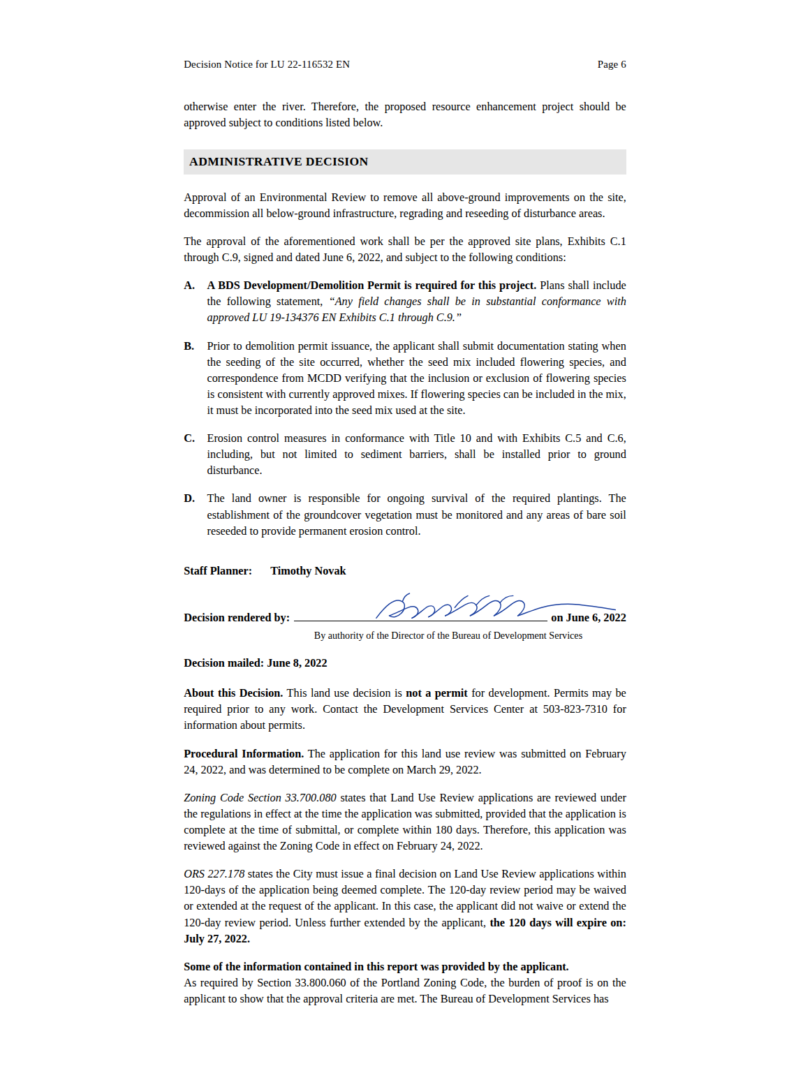Decision Notice for LU 22-116532 EN
Page 6
otherwise enter the river. Therefore, the proposed resource enhancement project should be approved subject to conditions listed below.
ADMINISTRATIVE DECISION
Approval of an Environmental Review to remove all above-ground improvements on the site, decommission all below-ground infrastructure, regrading and reseeding of disturbance areas.
The approval of the aforementioned work shall be per the approved site plans, Exhibits C.1 through C.9, signed and dated June 6, 2022, and subject to the following conditions:
A BDS Development/Demolition Permit is required for this project. Plans shall include the following statement, “Any field changes shall be in substantial conformance with approved LU 19-134376 EN Exhibits C.1 through C.9.”
Prior to demolition permit issuance, the applicant shall submit documentation stating when the seeding of the site occurred, whether the seed mix included flowering species, and correspondence from MCDD verifying that the inclusion or exclusion of flowering species is consistent with currently approved mixes. If flowering species can be included in the mix, it must be incorporated into the seed mix used at the site.
Erosion control measures in conformance with Title 10 and with Exhibits C.5 and C.6, including, but not limited to sediment barriers, shall be installed prior to ground disturbance.
The land owner is responsible for ongoing survival of the required plantings. The establishment of the groundcover vegetation must be monitored and any areas of bare soil reseeded to provide permanent erosion control.
Staff Planner: Timothy Novak
Decision rendered by: on June 6, 2022
By authority of the Director of the Bureau of Development Services
Decision mailed: June 8, 2022
About this Decision. This land use decision is not a permit for development. Permits may be required prior to any work. Contact the Development Services Center at 503-823-7310 for information about permits.
Procedural Information. The application for this land use review was submitted on February 24, 2022, and was determined to be complete on March 29, 2022.
Zoning Code Section 33.700.080 states that Land Use Review applications are reviewed under the regulations in effect at the time the application was submitted, provided that the application is complete at the time of submittal, or complete within 180 days. Therefore, this application was reviewed against the Zoning Code in effect on February 24, 2022.
ORS 227.178 states the City must issue a final decision on Land Use Review applications within 120-days of the application being deemed complete. The 120-day review period may be waived or extended at the request of the applicant. In this case, the applicant did not waive or extend the 120-day review period. Unless further extended by the applicant, the 120 days will expire on: July 27, 2022.
Some of the information contained in this report was provided by the applicant.
As required by Section 33.800.060 of the Portland Zoning Code, the burden of proof is on the applicant to show that the approval criteria are met. The Bureau of Development Services has